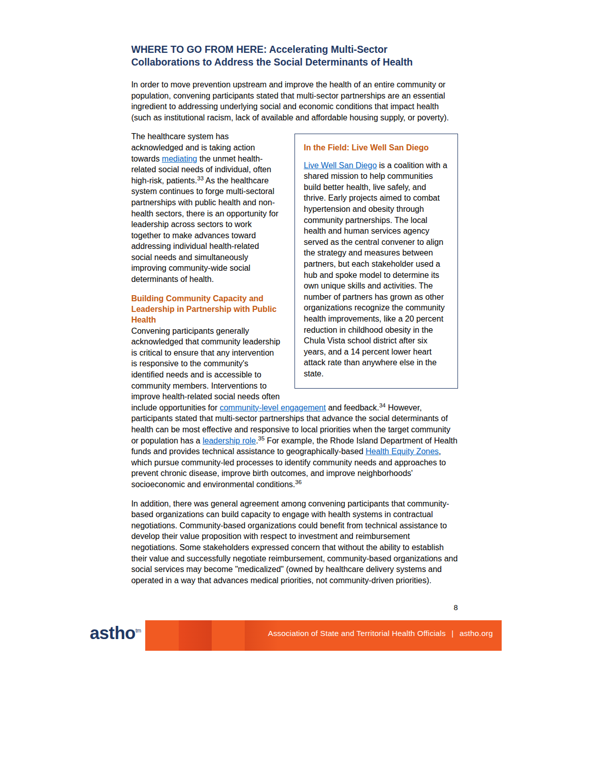WHERE TO GO FROM HERE: Accelerating Multi-Sector Collaborations to Address the Social Determinants of Health
In order to move prevention upstream and improve the health of an entire community or population, convening participants stated that multi-sector partnerships are an essential ingredient to addressing underlying social and economic conditions that impact health (such as institutional racism, lack of available and affordable housing supply, or poverty).
In the Field: Live Well San Diego
Live Well San Diego is a coalition with a shared mission to help communities build better health, live safely, and thrive. Early projects aimed to combat hypertension and obesity through community partnerships. The local health and human services agency served as the central convener to align the strategy and measures between partners, but each stakeholder used a hub and spoke model to determine its own unique skills and activities. The number of partners has grown as other organizations recognize the community health improvements, like a 20 percent reduction in childhood obesity in the Chula Vista school district after six years, and a 14 percent lower heart attack rate than anywhere else in the state.
The healthcare system has acknowledged and is taking action towards mediating the unmet health-related social needs of individual, often high-risk, patients.33 As the healthcare system continues to forge multi-sectoral partnerships with public health and non-health sectors, there is an opportunity for leadership across sectors to work together to make advances toward addressing individual health-related social needs and simultaneously improving community-wide social determinants of health.
Building Community Capacity and Leadership in Partnership with Public Health
Convening participants generally acknowledged that community leadership is critical to ensure that any intervention is responsive to the community's identified needs and is accessible to community members. Interventions to improve health-related social needs often include opportunities for community-level engagement and feedback.34 However, participants stated that multi-sector partnerships that advance the social determinants of health can be most effective and responsive to local priorities when the target community or population has a leadership role.35 For example, the Rhode Island Department of Health funds and provides technical assistance to geographically-based Health Equity Zones, which pursue community-led processes to identify community needs and approaches to prevent chronic disease, improve birth outcomes, and improve neighborhoods' socioeconomic and environmental conditions.36
In addition, there was general agreement among convening participants that community-based organizations can build capacity to engage with health systems in contractual negotiations. Community-based organizations could benefit from technical assistance to develop their value proposition with respect to investment and reimbursement negotiations. Some stakeholders expressed concern that without the ability to establish their value and successfully negotiate reimbursement, community-based organizations and social services may become "medicalized" (owned by healthcare delivery systems and operated in a way that advances medical priorities, not community-driven priorities).
8
asthotm Association of State and Territorial Health Officials|astho.org